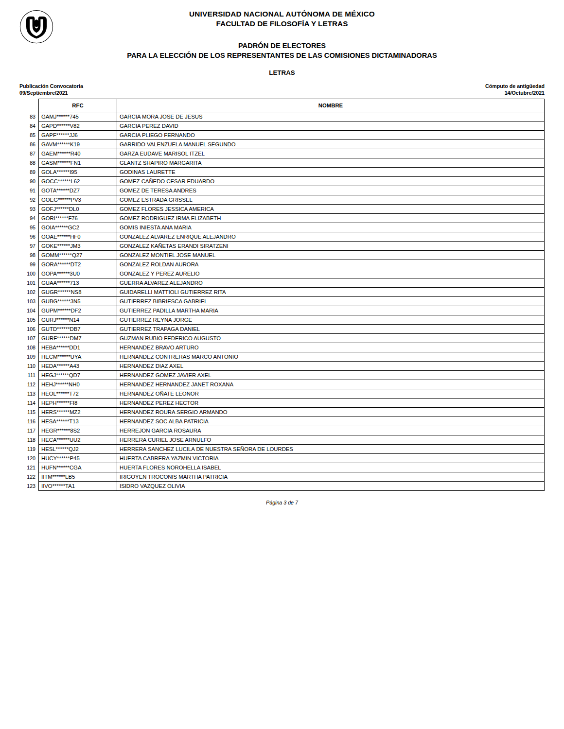UNIVERSIDAD NACIONAL AUTÓNOMA DE MÉXICO
FACULTAD DE FILOSOFÍA Y LETRAS
PADRÓN DE ELECTORES
PARA LA ELECCIÓN DE LOS REPRESENTANTES DE LAS COMISIONES DICTAMINADORAS
LETRAS
Publicación Convocatoria Cómputo de antigüedad
09/Septiembre/2021 14/Octubre/2021
| | RFC | NOMBRE |
| --- | --- | --- |
| 83 | GAMJ******745 | GARCIA MORA JOSE DE JESUS |
| 84 | GAPD******V82 | GARCIA PEREZ DAVID |
| 85 | GAPF******JJ6 | GARCIA PLIEGO FERNANDO |
| 86 | GAVM******K19 | GARRIDO VALENZUELA MANUEL SEGUNDO |
| 87 | GAEM******R40 | GARZA EUDAVE MARISOL ITZEL |
| 88 | GASM******FN1 | GLANTZ SHAPIRO MARGARITA |
| 89 | GOLA******I95 | GODINAS LAURETTE |
| 90 | GOCC******L62 | GOMEZ CAÑEDO CESAR EDUARDO |
| 91 | GOTA******DZ7 | GOMEZ DE TERESA ANDRES |
| 92 | GOEG******PV3 | GOMEZ ESTRADA GRISSEL |
| 93 | GOFJ******DL0 | GOMEZ FLORES JESSICA AMERICA |
| 94 | GORI******F76 | GOMEZ RODRIGUEZ IRMA ELIZABETH |
| 95 | GOIA******GC2 | GOMIS INIESTA ANA MARIA |
| 96 | GOAE******HF0 | GONZALEZ ALVAREZ ENRIQUE ALEJANDRO |
| 97 | GOKE******JM3 | GONZALEZ KAÑETAS ERANDI SIRATZENI |
| 98 | GOMM******Q27 | GONZALEZ MONTIEL JOSE MANUEL |
| 99 | GORA******DT2 | GONZALEZ ROLDAN AURORA |
| 100 | GOPA******3U0 | GONZALEZ Y PEREZ AURELIO |
| 101 | GUAA******713 | GUERRA ALVAREZ ALEJANDRO |
| 102 | GUGR******NS8 | GUIDARELLI MATTIOLI GUTIERREZ RITA |
| 103 | GUBG******3N5 | GUTIERREZ BIBRIESCA GABRIEL |
| 104 | GUPM******DF2 | GUTIERREZ PADILLA MARTHA MARIA |
| 105 | GURJ******N14 | GUTIERREZ REYNA JORGE |
| 106 | GUTD******DB7 | GUTIERREZ TRAPAGA DANIEL |
| 107 | GURF******DM7 | GUZMAN RUBIO FEDERICO AUGUSTO |
| 108 | HEBA******DD1 | HERNANDEZ BRAVO ARTURO |
| 109 | HECM******UYA | HERNANDEZ CONTRERAS MARCO ANTONIO |
| 110 | HEDA******A43 | HERNANDEZ DIAZ AXEL |
| 111 | HEGJ******QD7 | HERNANDEZ GOMEZ JAVIER AXEL |
| 112 | HEHJ******NH0 | HERNANDEZ HERNANDEZ JANET ROXANA |
| 113 | HEOL******T72 | HERNANDEZ OÑATE LEONOR |
| 114 | HEPH******FI8 | HERNANDEZ PEREZ HECTOR |
| 115 | HERS******MZ2 | HERNANDEZ ROURA SERGIO ARMANDO |
| 116 | HESA******T13 | HERNANDEZ SOC ALBA PATRICIA |
| 117 | HEGR******8S2 | HERREJON GARCIA ROSAURA |
| 118 | HECA******UU2 | HERRERA CURIEL JOSE ARNULFO |
| 119 | HESL******QJ2 | HERRERA SANCHEZ LUCILA DE NUESTRA SEÑORA DE LOURDES |
| 120 | HUCY******P45 | HUERTA CABRERA YAZMIN VICTORIA |
| 121 | HUFN******CGA | HUERTA FLORES NOROHELLA ISABEL |
| 122 | IITM******LB5 | IRIGOYEN TROCONIS MARTHA PATRICIA |
| 123 | IIVO******TA1 | ISIDRO VAZQUEZ OLIVIA |
Página 3 de 7